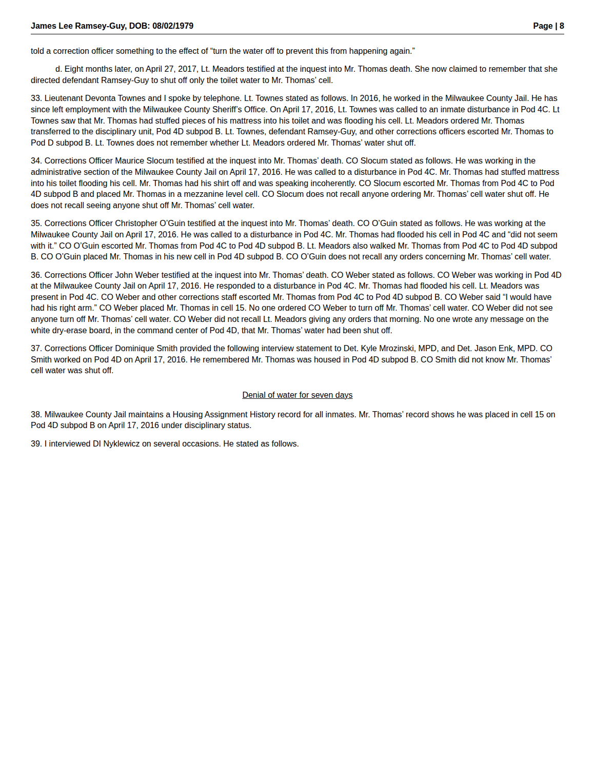James Lee Ramsey-Guy, DOB: 08/02/1979 Page | 8
told a correction officer something to the effect of “turn the water off to prevent this from happening again.”
d. Eight months later, on April 27, 2017, Lt. Meadors testified at the inquest into Mr. Thomas death. She now claimed to remember that she directed defendant Ramsey-Guy to shut off only the toilet water to Mr. Thomas’ cell.
33. Lieutenant Devonta Townes and I spoke by telephone. Lt. Townes stated as follows. In 2016, he worked in the Milwaukee County Jail. He has since left employment with the Milwaukee County Sheriff’s Office. On April 17, 2016, Lt. Townes was called to an inmate disturbance in Pod 4C. Lt Townes saw that Mr. Thomas had stuffed pieces of his mattress into his toilet and was flooding his cell. Lt. Meadors ordered Mr. Thomas transferred to the disciplinary unit, Pod 4D subpod B. Lt. Townes, defendant Ramsey-Guy, and other corrections officers escorted Mr. Thomas to Pod D subpod B. Lt. Townes does not remember whether Lt. Meadors ordered Mr. Thomas’ water shut off.
34. Corrections Officer Maurice Slocum testified at the inquest into Mr. Thomas’ death. CO Slocum stated as follows. He was working in the administrative section of the Milwaukee County Jail on April 17, 2016. He was called to a disturbance in Pod 4C. Mr. Thomas had stuffed mattress into his toilet flooding his cell. Mr. Thomas had his shirt off and was speaking incoherently. CO Slocum escorted Mr. Thomas from Pod 4C to Pod 4D subpod B and placed Mr. Thomas in a mezzanine level cell. CO Slocum does not recall anyone ordering Mr. Thomas’ cell water shut off. He does not recall seeing anyone shut off Mr. Thomas’ cell water.
35. Corrections Officer Christopher O’Guin testified at the inquest into Mr. Thomas’ death. CO O’Guin stated as follows. He was working at the Milwaukee County Jail on April 17, 2016. He was called to a disturbance in Pod 4C. Mr. Thomas had flooded his cell in Pod 4C and “did not seem with it.” CO O’Guin escorted Mr. Thomas from Pod 4C to Pod 4D subpod B. Lt. Meadors also walked Mr. Thomas from Pod 4C to Pod 4D subpod B. CO O’Guin placed Mr. Thomas in his new cell in Pod 4D subpod B. CO O’Guin does not recall any orders concerning Mr. Thomas’ cell water.
36. Corrections Officer John Weber testified at the inquest into Mr. Thomas’ death. CO Weber stated as follows. CO Weber was working in Pod 4D at the Milwaukee County Jail on April 17, 2016. He responded to a disturbance in Pod 4C. Mr. Thomas had flooded his cell. Lt. Meadors was present in Pod 4C. CO Weber and other corrections staff escorted Mr. Thomas from Pod 4C to Pod 4D subpod B. CO Weber said “I would have had his right arm.” CO Weber placed Mr. Thomas in cell 15. No one ordered CO Weber to turn off Mr. Thomas’ cell water. CO Weber did not see anyone turn off Mr. Thomas’ cell water. CO Weber did not recall Lt. Meadors giving any orders that morning. No one wrote any message on the white dry-erase board, in the command center of Pod 4D, that Mr. Thomas’ water had been shut off.
37. Corrections Officer Dominique Smith provided the following interview statement to Det. Kyle Mrozinski, MPD, and Det. Jason Enk, MPD. CO Smith worked on Pod 4D on April 17, 2016. He remembered Mr. Thomas was housed in Pod 4D subpod B. CO Smith did not know Mr. Thomas’ cell water was shut off.
Denial of water for seven days
38. Milwaukee County Jail maintains a Housing Assignment History record for all inmates. Mr. Thomas’ record shows he was placed in cell 15 on Pod 4D subpod B on April 17, 2016 under disciplinary status.
39. I interviewed DI Nyklewicz on several occasions. He stated as follows.